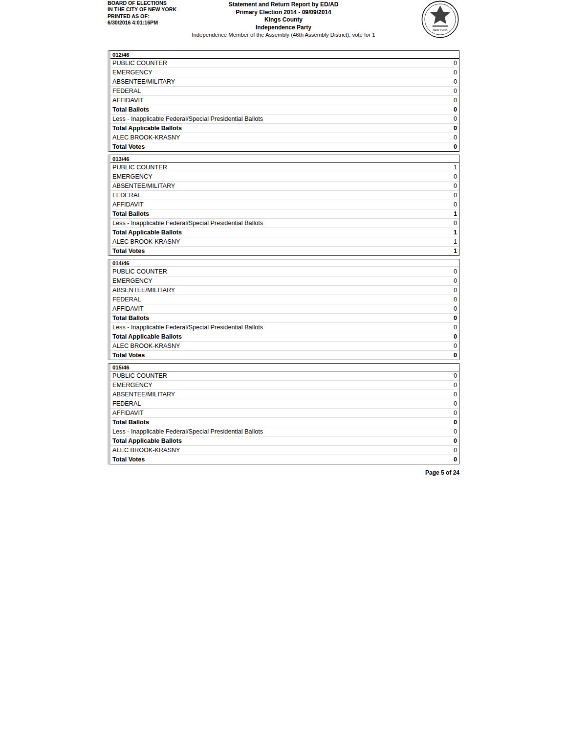BOARD OF ELECTIONS
IN THE CITY OF NEW YORK
PRINTED AS OF:
6/30/2016 4:01:16PM
NEW YORK
Statement and Return Report by ED/AD
Primary Election 2014 - 09/09/2014
Kings County
Independence Party
Independence Member of the Assembly (46th Assembly District), vote for 1
012/46
| PUBLIC COUNTER | 0 |
| EMERGENCY | 0 |
| ABSENTEE/MILITARY | 0 |
| FEDERAL | 0 |
| AFFIDAVIT | 0 |
| Total Ballots | 0 |
| Less - Inapplicable Federal/Special Presidential Ballots | 0 |
| Total Applicable Ballots | 0 |
| ALEC BROOK-KRASNY | 0 |
| Total Votes | 0 |
013/46
| PUBLIC COUNTER | 1 |
| EMERGENCY | 0 |
| ABSENTEE/MILITARY | 0 |
| FEDERAL | 0 |
| AFFIDAVIT | 0 |
| Total Ballots | 1 |
| Less - Inapplicable Federal/Special Presidential Ballots | 0 |
| Total Applicable Ballots | 1 |
| ALEC BROOK-KRASNY | 1 |
| Total Votes | 1 |
014/46
| PUBLIC COUNTER | 0 |
| EMERGENCY | 0 |
| ABSENTEE/MILITARY | 0 |
| FEDERAL | 0 |
| AFFIDAVIT | 0 |
| Total Ballots | 0 |
| Less - Inapplicable Federal/Special Presidential Ballots | 0 |
| Total Applicable Ballots | 0 |
| ALEC BROOK-KRASNY | 0 |
| Total Votes | 0 |
015/46
| PUBLIC COUNTER | 0 |
| EMERGENCY | 0 |
| ABSENTEE/MILITARY | 0 |
| FEDERAL | 0 |
| AFFIDAVIT | 0 |
| Total Ballots | 0 |
| Less - Inapplicable Federal/Special Presidential Ballots | 0 |
| Total Applicable Ballots | 0 |
| ALEC BROOK-KRASNY | 0 |
| Total Votes | 0 |
Page 5 of 24